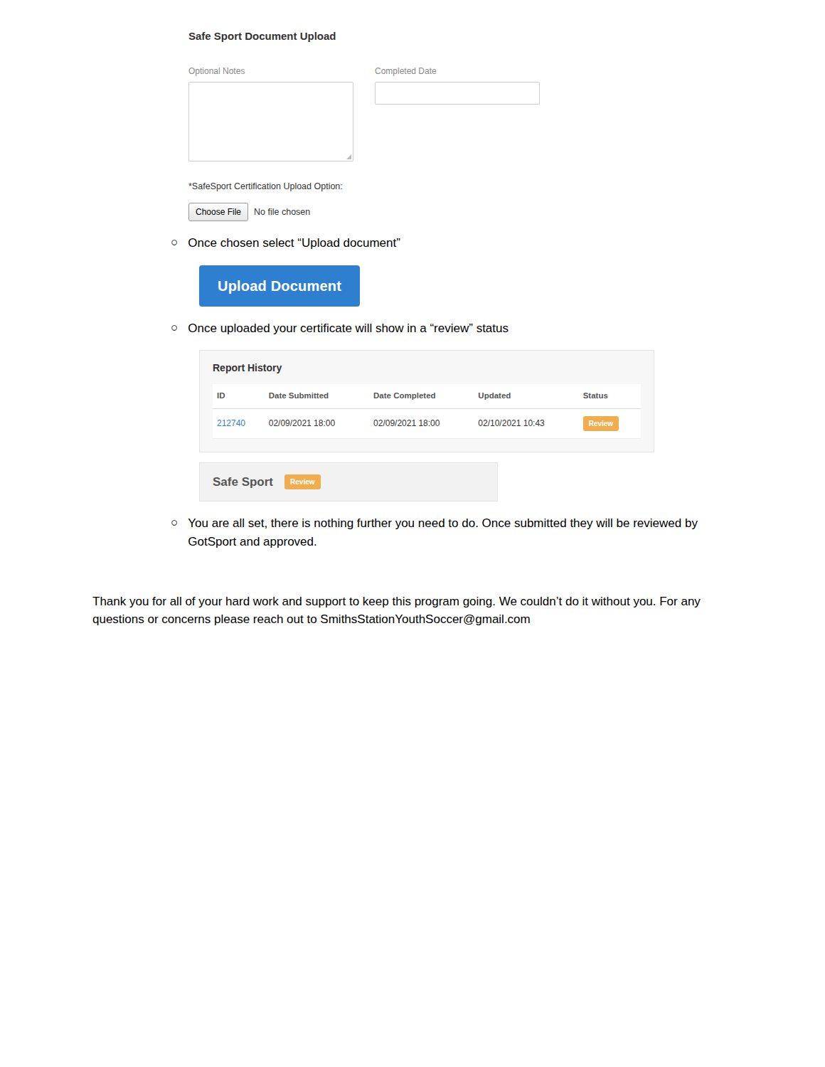Safe Sport Document Upload
Optional Notes
Completed Date
*SafeSport Certification Upload Option:
Choose File No file chosen
○ Once chosen select “Upload document”
Upload Document
○ Once uploaded your certificate will show in a “review” status
Report History
| ID | Date Submitted | Date Completed | Updated | Status |
| --- | --- | --- | --- | --- |
| 212740 | 02/09/2021 18:00 | 02/09/2021 18:00 | 02/10/2021 10:43 | Review |
Safe Sport Review
○ You are all set, there is nothing further you need to do. Once submitted they will be reviewed by GotSport and approved.
Thank you for all of your hard work and support to keep this program going. We couldn’t do it without you. For any questions or concerns please reach out to SmithsStationYouthSoccer@gmail.com